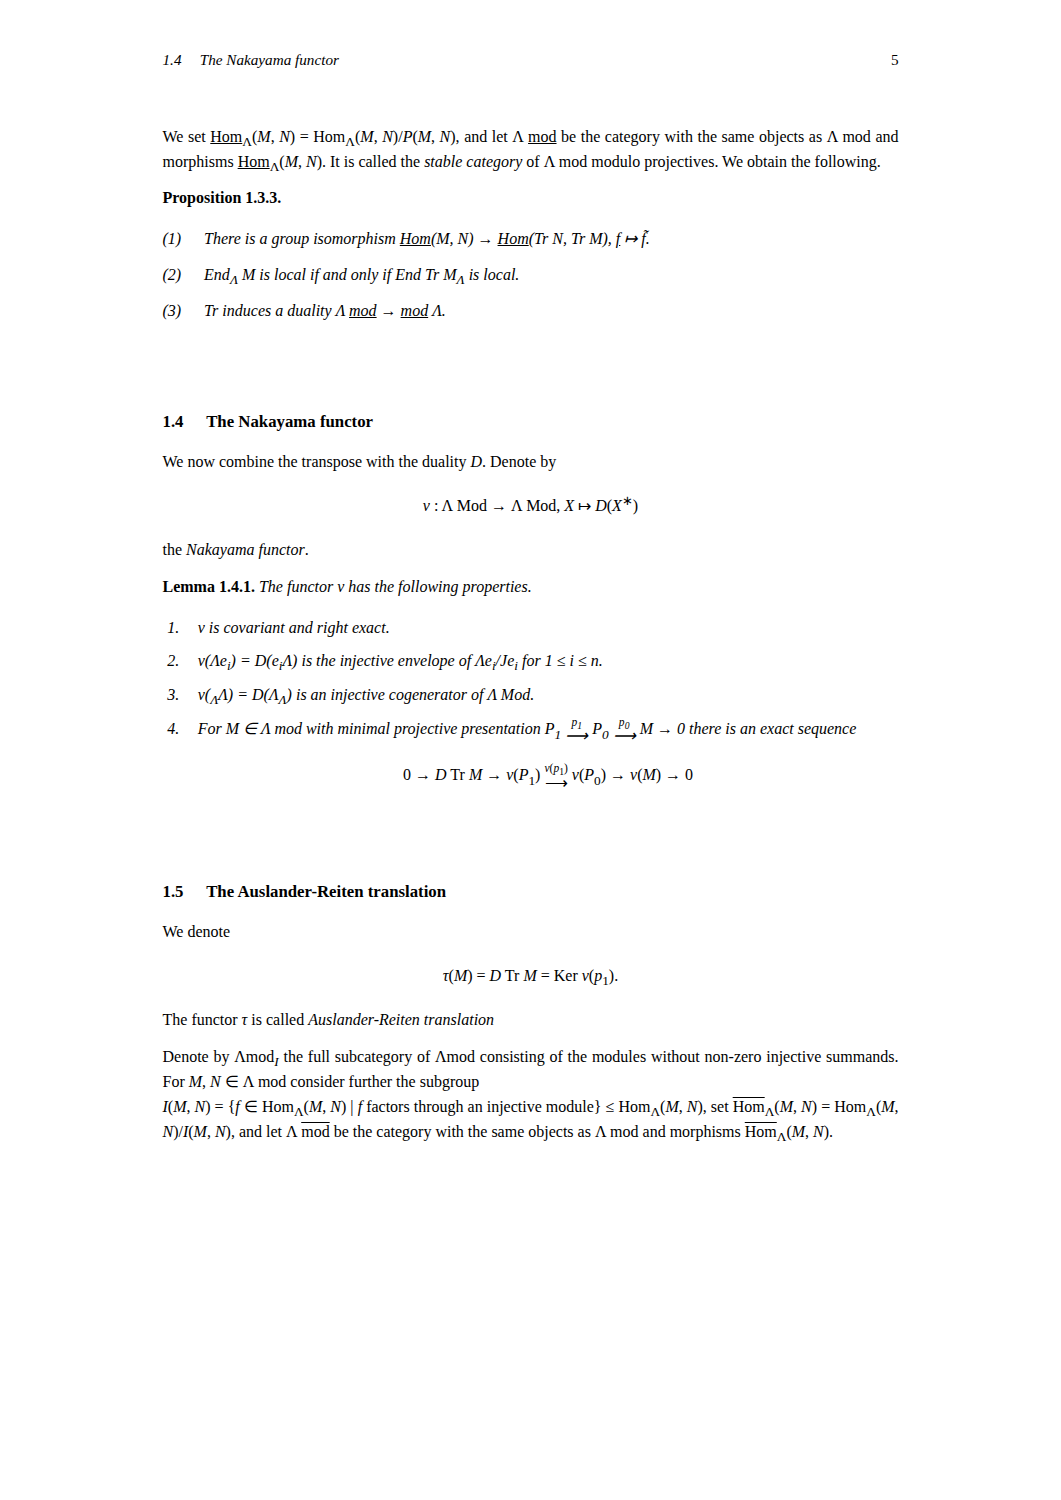1.4 The Nakayama functor 5
We set HomΛ(M, N) = HomΛ(M, N)/P(M, N), and let Λ mod be the category with the same objects as Λ mod and morphisms HomΛ(M, N). It is called the stable category of Λ mod modulo projectives. We obtain the following.
Proposition 1.3.3.
There is a group isomorphism Hom(M, N) → Hom(Tr N, Tr M), f ↦ f̃.
EndΛ M is local if and only if End Tr MΛ is local.
Tr induces a duality Λ mod → mod Λ.
1.4 The Nakayama functor
We now combine the transpose with the duality D. Denote by
ν : Λ Mod → Λ Mod, X ↦ D(X∗)
the Nakayama functor.
Lemma 1.4.1. The functor ν has the following properties.
ν is covariant and right exact.
ν(Λei) = D(ei Λ) is the injective envelope of Λei/Jei for 1 ≤ i ≤ n.
ν(ΛΛ) = D(ΛΛ) is an injective cogenerator of Λ Mod.
For M ∈ Λ mod with minimal projective presentation P1 p1⟶ P0 p0⟶ M → 0 there is an exact sequence
0 → D Tr M → ν(P1) ν(p1)⟶ ν(P0) → ν(M) → 0
1.5 The Auslander-Reiten translation
We denote
τ(M) = D Tr M = Ker ν(p1).
The functor τ is called Auslander-Reiten translation
Denote by ΛmodI the full subcategory of Λmod consisting of the modules without non-zero injective summands. For M, N ∈ Λ mod consider further the subgroup
I(M, N) = {f ∈ HomΛ(M, N) | f factors through an injective module} ≤ HomΛ(M, N), set HomΛ(M, N) = HomΛ(M, N)/I(M, N), and let Λ mod be the category with the same objects as Λ mod and morphisms HomΛ(M, N).